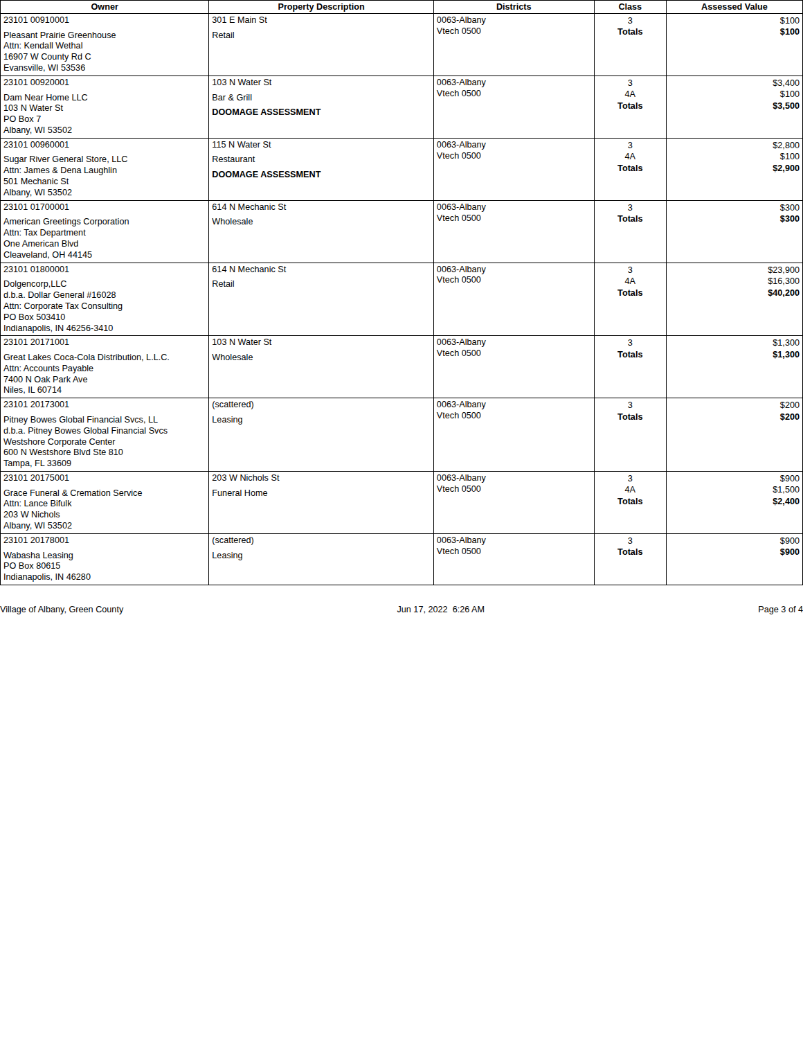| Owner | Property Description | Districts | Class | Assessed Value |
| --- | --- | --- | --- | --- |
| 23101 00910001 Pleasant Prairie Greenhouse Attn: Kendall Wethal 16907 W County Rd C Evansville, WI 53536 | 301 E Main St Retail | 0063-Albany Vtech 0500 | 3 Totals | $100 $100 |
| 23101 00920001 Dam Near Home LLC 103 N Water St PO Box 7 Albany, WI 53502 | 103 N Water St Bar & Grill DOOMAGE ASSESSMENT | 0063-Albany Vtech 0500 | 3 4A Totals | $3,400 $100 $3,500 |
| 23101 00960001 Sugar River General Store, LLC Attn: James & Dena Laughlin 501 Mechanic St Albany, WI 53502 | 115 N Water St Restaurant DOOMAGE ASSESSMENT | 0063-Albany Vtech 0500 | 3 4A Totals | $2,800 $100 $2,900 |
| 23101 01700001 American Greetings Corporation Attn: Tax Department One American Blvd Cleaveland, OH 44145 | 614 N Mechanic St Wholesale | 0063-Albany Vtech 0500 | 3 Totals | $300 $300 |
| 23101 01800001 Dolgencorp,LLC d.b.a. Dollar General #16028 Attn: Corporate Tax Consulting PO Box 503410 Indianapolis, IN 46256-3410 | 614 N Mechanic St Retail | 0063-Albany Vtech 0500 | 3 4A Totals | $23,900 $16,300 $40,200 |
| 23101 20171001 Great Lakes Coca-Cola Distribution, L.L.C. Attn: Accounts Payable 7400 N Oak Park Ave Niles, IL 60714 | 103 N Water St Wholesale | 0063-Albany Vtech 0500 | 3 Totals | $1,300 $1,300 |
| 23101 20173001 Pitney Bowes Global Financial Svcs, LL d.b.a. Pitney Bowes Global Financial Svcs Westshore Corporate Center 600 N Westshore Blvd Ste 810 Tampa, FL 33609 | (scattered) Leasing | 0063-Albany Vtech 0500 | 3 Totals | $200 $200 |
| 23101 20175001 Grace Funeral & Cremation Service Attn: Lance Bifulk 203 W Nichols Albany, WI 53502 | 203 W Nichols St Funeral Home | 0063-Albany Vtech 0500 | 3 4A Totals | $900 $1,500 $2,400 |
| 23101 20178001 Wabasha Leasing PO Box 80615 Indianapolis, IN 46280 | (scattered) Leasing | 0063-Albany Vtech 0500 | 3 Totals | $900 $900 |
Village of Albany, Green County
Jun 17, 2022 6:26 AM
Page 3 of 4